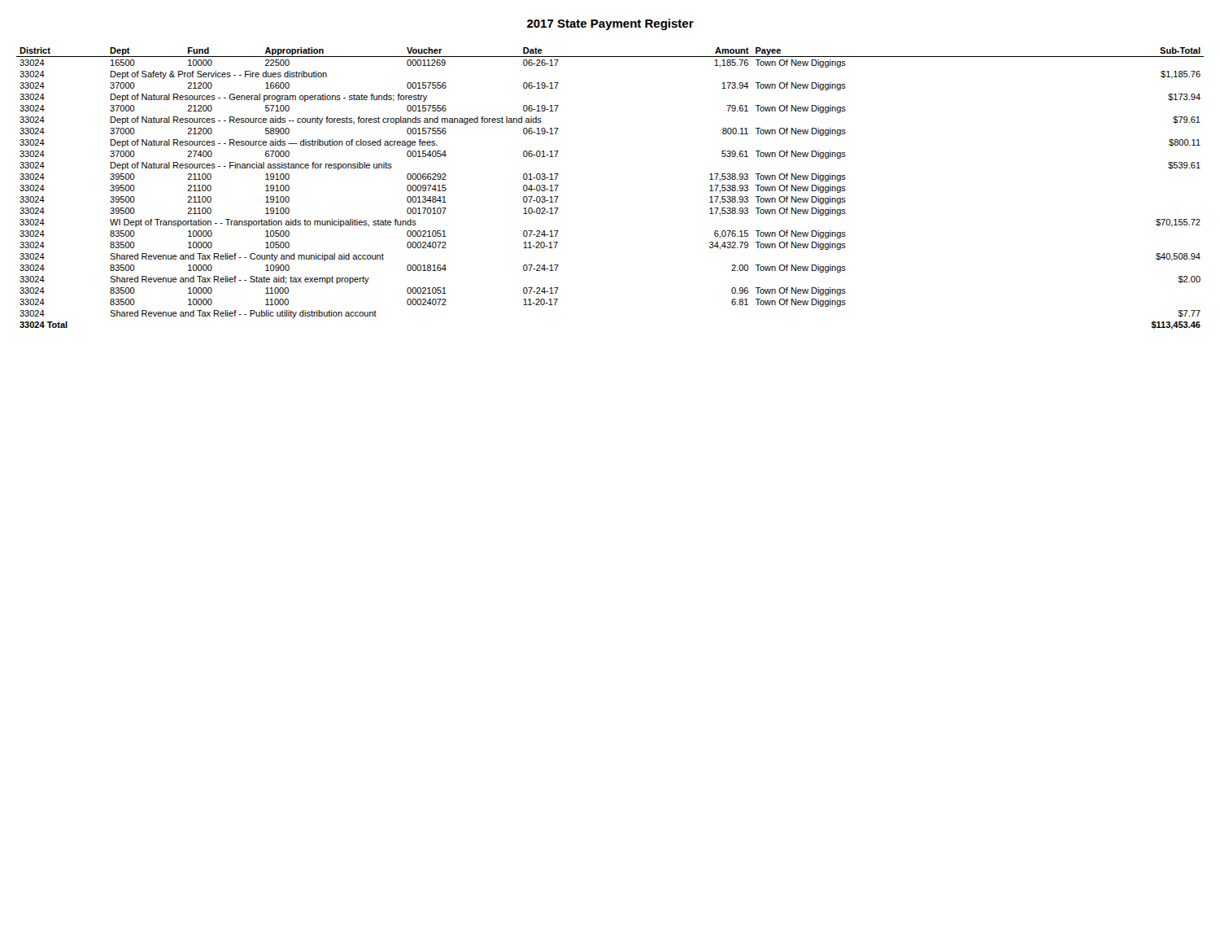2017 State Payment Register
| District | Dept | Fund | Appropriation | Voucher | Date | Amount | Payee | Sub-Total |
| --- | --- | --- | --- | --- | --- | --- | --- | --- |
| 33024 | 16500 | 10000 | 22500 | 00011269 | 06-26-17 | 1,185.76 | Town Of New Diggings | |
| 33024 | Dept of Safety & Prof Services - - Fire dues distribution | | $1,185.76 |
| 33024 | 37000 | 21200 | 16600 | 00157556 | 06-19-17 | 173.94 | Town Of New Diggings | |
| 33024 | Dept of Natural Resources - - General program operations - state funds; forestry | | $173.94 |
| 33024 | 37000 | 21200 | 57100 | 00157556 | 06-19-17 | 79.61 | Town Of New Diggings | |
| 33024 | Dept of Natural Resources - - Resource aids -- county forests, forest croplands and managed forest land aids | | $79.61 |
| 33024 | 37000 | 21200 | 58900 | 00157556 | 06-19-17 | 800.11 | Town Of New Diggings | |
| 33024 | Dept of Natural Resources - - Resource aids — distribution of closed acreage fees. | | $800.11 |
| 33024 | 37000 | 27400 | 67000 | 00154054 | 06-01-17 | 539.61 | Town Of New Diggings | |
| 33024 | Dept of Natural Resources - - Financial assistance for responsible units | | $539.61 |
| 33024 | 39500 | 21100 | 19100 | 00066292 | 01-03-17 | 17,538.93 | Town Of New Diggings | |
| 33024 | 39500 | 21100 | 19100 | 00097415 | 04-03-17 | 17,538.93 | Town Of New Diggings | |
| 33024 | 39500 | 21100 | 19100 | 00134841 | 07-03-17 | 17,538.93 | Town Of New Diggings | |
| 33024 | 39500 | 21100 | 19100 | 00170107 | 10-02-17 | 17,538.93 | Town Of New Diggings | |
| 33024 | WI Dept of Transportation - - Transportation aids to municipalities, state funds | | $70,155.72 |
| 33024 | 83500 | 10000 | 10500 | 00021051 | 07-24-17 | 6,076.15 | Town Of New Diggings | |
| 33024 | 83500 | 10000 | 10500 | 00024072 | 11-20-17 | 34,432.79 | Town Of New Diggings | |
| 33024 | Shared Revenue and Tax Relief - - County and municipal aid account | | $40,508.94 |
| 33024 | 83500 | 10000 | 10900 | 00018164 | 07-24-17 | 2.00 | Town Of New Diggings | |
| 33024 | Shared Revenue and Tax Relief - - State aid; tax exempt property | | $2.00 |
| 33024 | 83500 | 10000 | 11000 | 00021051 | 07-24-17 | 0.96 | Town Of New Diggings | |
| 33024 | 83500 | 10000 | 11000 | 00024072 | 11-20-17 | 6.81 | Town Of New Diggings | |
| 33024 | Shared Revenue and Tax Relief - - Public utility distribution account | | $7.77 |
| 33024 Total | | $113,453.46 |